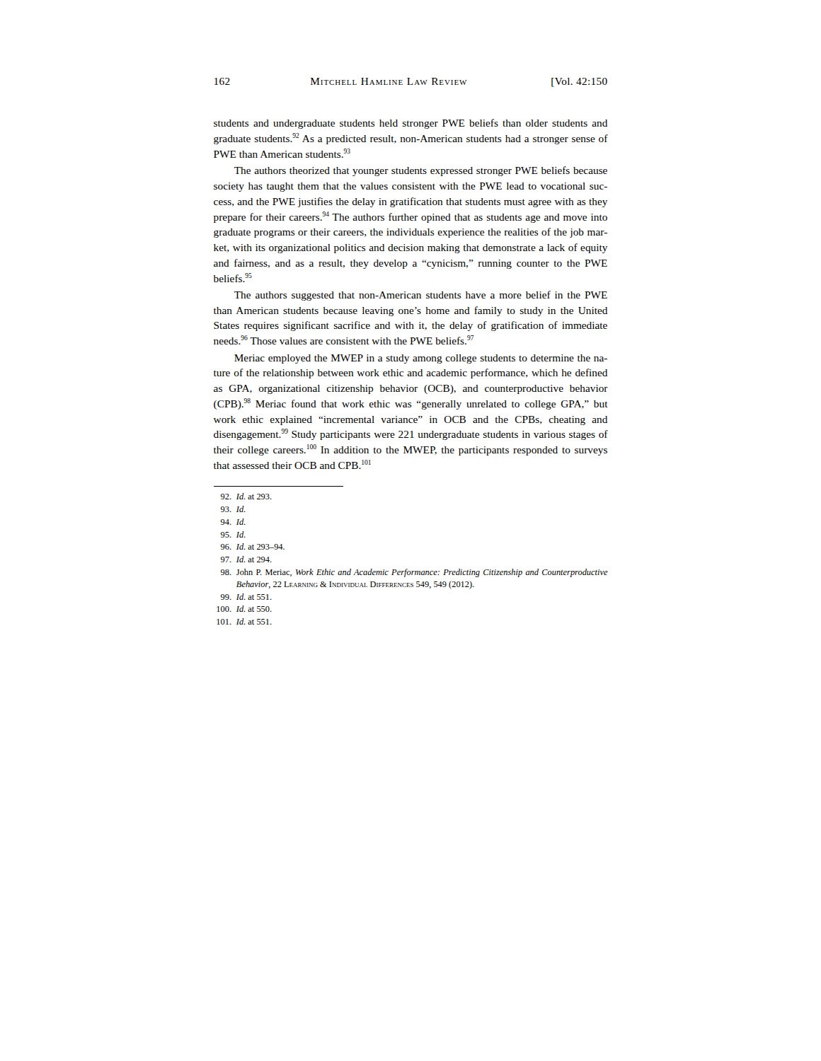162 Mitchell Hamline Law Review [Vol. 42:150
students and undergraduate students held stronger PWE beliefs than older students and graduate students.92 As a predicted result, non-American students had a stronger sense of PWE than American students.93
The authors theorized that younger students expressed stronger PWE beliefs because society has taught them that the values consistent with the PWE lead to vocational success, and the PWE justifies the delay in gratification that students must agree with as they prepare for their careers.94 The authors further opined that as students age and move into graduate programs or their careers, the individuals experience the realities of the job market, with its organizational politics and decision making that demonstrate a lack of equity and fairness, and as a result, they develop a “cynicism,” running counter to the PWE beliefs.95
The authors suggested that non-American students have a more belief in the PWE than American students because leaving one’s home and family to study in the United States requires significant sacrifice and with it, the delay of gratification of immediate needs.96 Those values are consistent with the PWE beliefs.97
Meriac employed the MWEP in a study among college students to determine the nature of the relationship between work ethic and academic performance, which he defined as GPA, organizational citizenship behavior (OCB), and counterproductive behavior (CPB).98 Meriac found that work ethic was “generally unrelated to college GPA,” but work ethic explained “incremental variance” in OCB and the CPBs, cheating and disengagement.99 Study participants were 221 undergraduate students in various stages of their college careers.100 In addition to the MWEP, the participants responded to surveys that assessed their OCB and CPB.101
92. Id. at 293.
93. Id.
94. Id.
95. Id.
96. Id. at 293–94.
97. Id. at 294.
98. John P. Meriac, Work Ethic and Academic Performance: Predicting Citizenship and Counterproductive Behavior, 22 Learning & Individual Differences 549, 549 (2012).
99. Id. at 551.
100. Id. at 550.
101. Id. at 551.